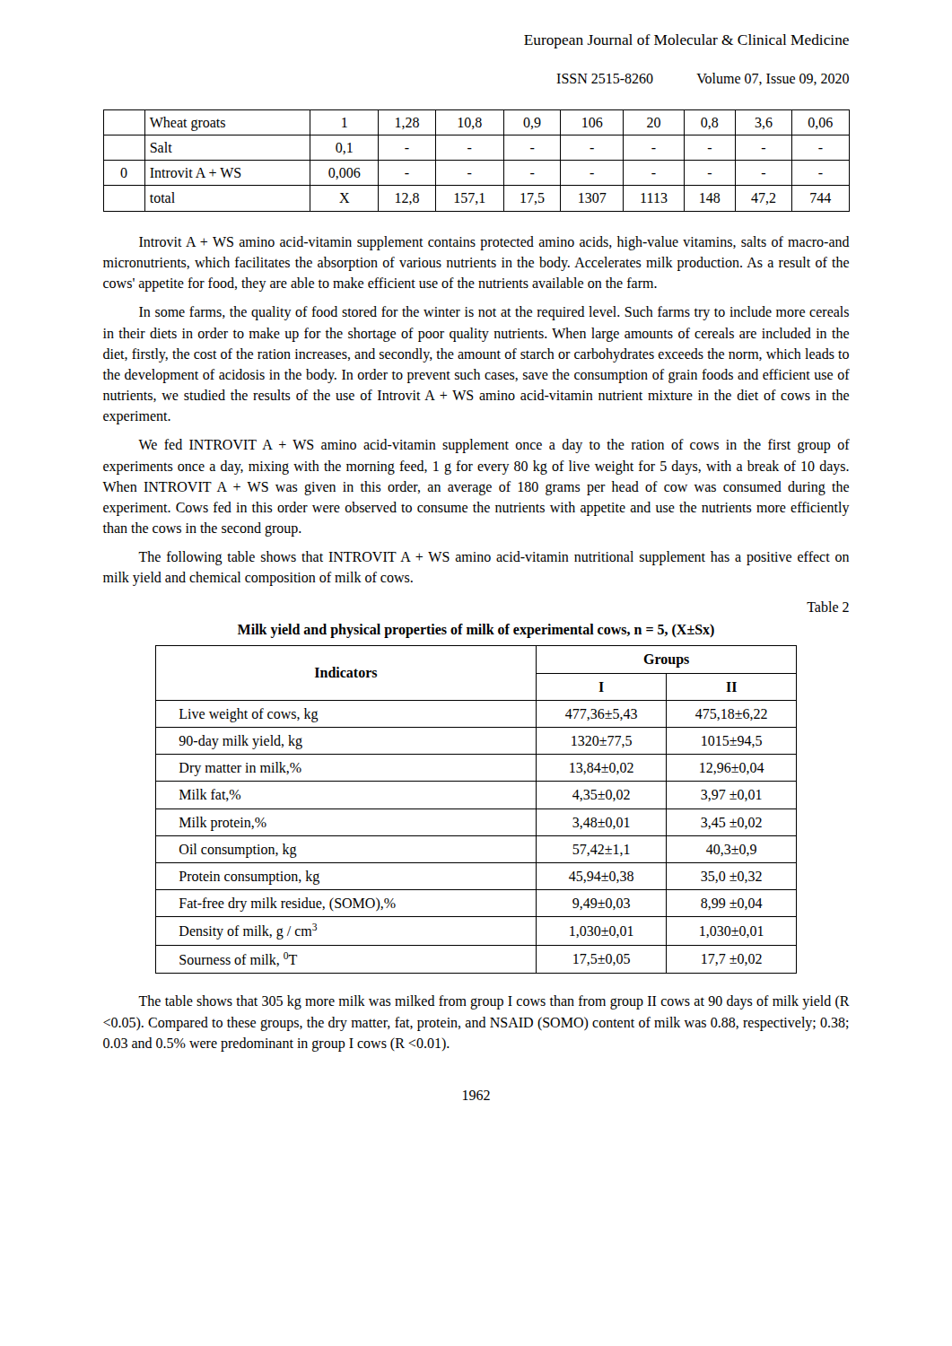European Journal of Molecular & Clinical Medicine
ISSN 2515-8260 Volume 07, Issue 09, 2020
| | Wheat groats | 1 | 1,28 | 10,8 | 0,9 | 106 | 20 | 0,8 | 3,6 | 0,06 |
| | Salt | 0,1 | - | - | - | - | - | - | - | - |
| 0 | Introvit A + WS | 0,006 | - | - | - | - | - | - | - | - |
| | total | X | 12,8 | 157,1 | 17,5 | 1307 | 1113 | 148 | 47,2 | 744 |
Introvit A + WS amino acid-vitamin supplement contains protected amino acids, high-value vitamins, salts of macro-and micronutrients, which facilitates the absorption of various nutrients in the body. Accelerates milk production. As a result of the cows' appetite for food, they are able to make efficient use of the nutrients available on the farm.
In some farms, the quality of food stored for the winter is not at the required level. Such farms try to include more cereals in their diets in order to make up for the shortage of poor quality nutrients. When large amounts of cereals are included in the diet, firstly, the cost of the ration increases, and secondly, the amount of starch or carbohydrates exceeds the norm, which leads to the development of acidosis in the body. In order to prevent such cases, save the consumption of grain foods and efficient use of nutrients, we studied the results of the use of Introvit A + WS amino acid-vitamin nutrient mixture in the diet of cows in the experiment.
We fed INTROVIT A + WS amino acid-vitamin supplement once a day to the ration of cows in the first group of experiments once a day, mixing with the morning feed, 1 g for every 80 kg of live weight for 5 days, with a break of 10 days. When INTROVIT A + WS was given in this order, an average of 180 grams per head of cow was consumed during the experiment. Cows fed in this order were observed to consume the nutrients with appetite and use the nutrients more efficiently than the cows in the second group.
The following table shows that INTROVIT A + WS amino acid-vitamin nutritional supplement has a positive effect on milk yield and chemical composition of milk of cows.
Table 2
Milk yield and physical properties of milk of experimental cows, n = 5, (X±Sx)
| Indicators | Groups |
| --- | --- |
| I | II |
| Live weight of cows, kg | 477,36±5,43 | 475,18±6,22 |
| 90-day milk yield, kg | 1320±77,5 | 1015±94,5 |
| Dry matter in milk,% | 13,84±0,02 | 12,96±0,04 |
| Milk fat,% | 4,35±0,02 | 3,97 ±0,01 |
| Milk protein,% | 3,48±0,01 | 3,45 ±0,02 |
| Oil consumption, kg | 57,42±1,1 | 40,3±0,9 |
| Protein consumption, kg | 45,94±0,38 | 35,0 ±0,32 |
| Fat-free dry milk residue, (SOMO),% | 9,49±0,03 | 8,99 ±0,04 |
| Density of milk, g / cm 3 | 1,030±0,01 | 1,030±0,01 |
| Sourness of milk, 0 T | 17,5±0,05 | 17,7 ±0,02 |
The table shows that 305 kg more milk was milked from group I cows than from group II cows at 90 days of milk yield (R <0.05). Compared to these groups, the dry matter, fat, protein, and NSAID (SOMO) content of milk was 0.88, respectively; 0.38; 0.03 and 0.5% were predominant in group I cows (R <0.01).
1962